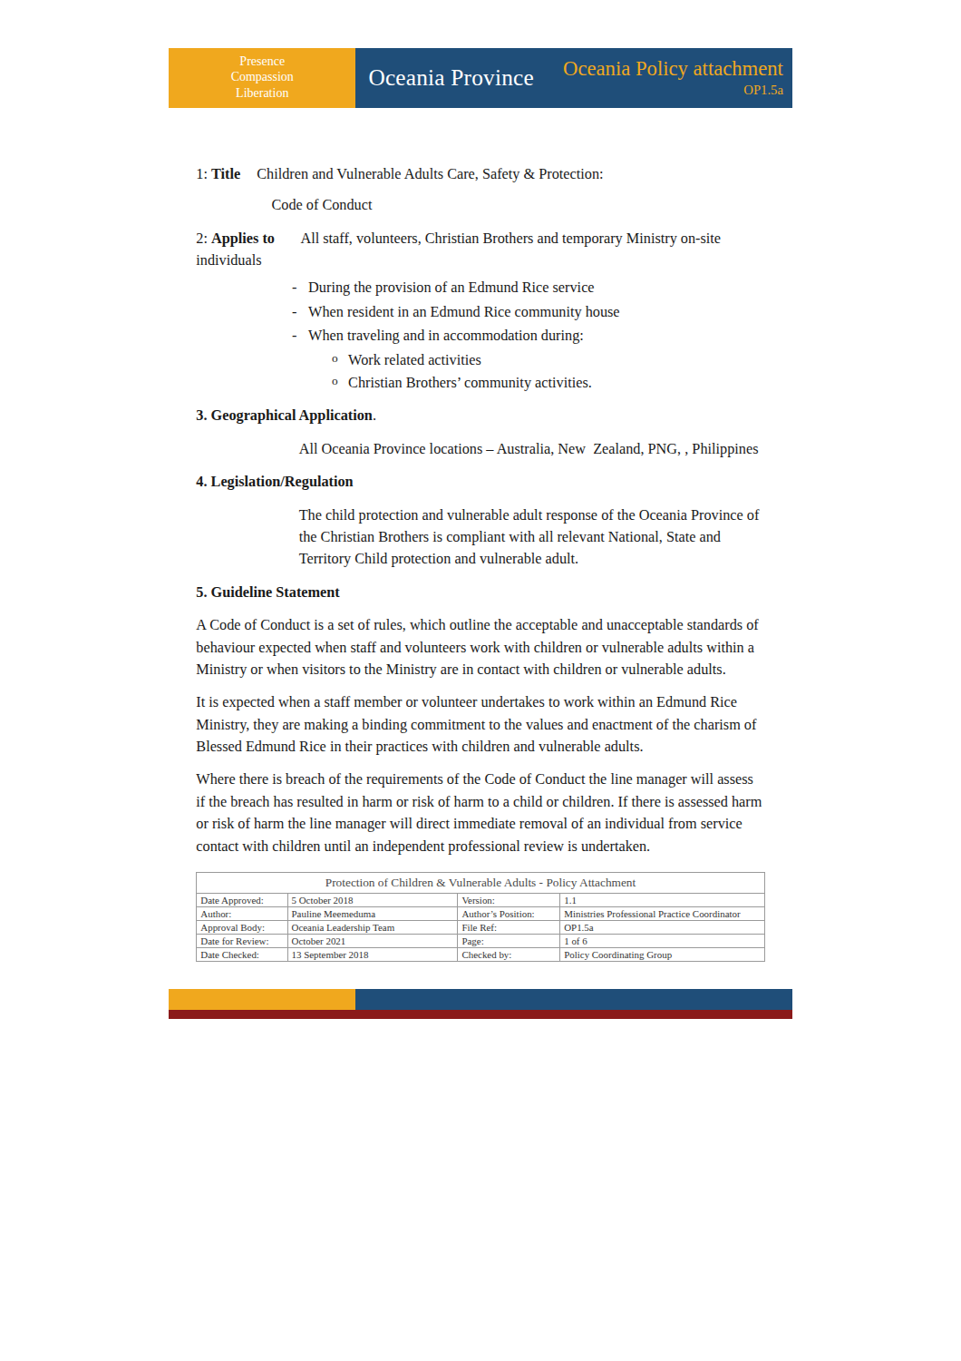Presence Compassion Liberation
Oceania Province
Oceania Policy attachment OP1.5a
1: Title
Children and Vulnerable Adults Care, Safety & Protection:
Code of Conduct
2: Applies to All staff, volunteers, Christian Brothers and temporary Ministry on-site individuals
During the provision of an Edmund Rice service
When resident in an Edmund Rice community house
When traveling and in accommodation during:
Work related activities
Christian Brothers’ community activities.
3. Geographical Application.
All Oceania Province locations – Australia, New Zealand, PNG, , Philippines
4. Legislation/Regulation
The child protection and vulnerable adult response of the Oceania Province of the Christian Brothers is compliant with all relevant National, State and Territory Child protection and vulnerable adult.
5. Guideline Statement
A Code of Conduct is a set of rules, which outline the acceptable and unacceptable standards of behaviour expected when staff and volunteers work with children or vulnerable adults within a Ministry or when visitors to the Ministry are in contact with children or vulnerable adults.
It is expected when a staff member or volunteer undertakes to work within an Edmund Rice Ministry, they are making a binding commitment to the values and enactment of the charism of Blessed Edmund Rice in their practices with children and vulnerable adults.
Where there is breach of the requirements of the Code of Conduct the line manager will assess if the breach has resulted in harm or risk of harm to a child or children. If there is assessed harm or risk of harm the line manager will direct immediate removal of an individual from service contact with children until an independent professional review is undertaken.
| Protection of Children & Vulnerable Adults - Policy Attachment |
| Date Approved: | 5 October 2018 | Version: | 1.1 |
| Author: | Pauline Meemeduma | Author’s Position: | Ministries Professional Practice Coordinator |
| Approval Body: | Oceania Leadership Team | File Ref: | OP1.5a |
| Date for Review: | October 2021 | Page: | 1 of 6 |
| Date Checked: | 13 September 2018 | Checked by: | Policy Coordinating Group |